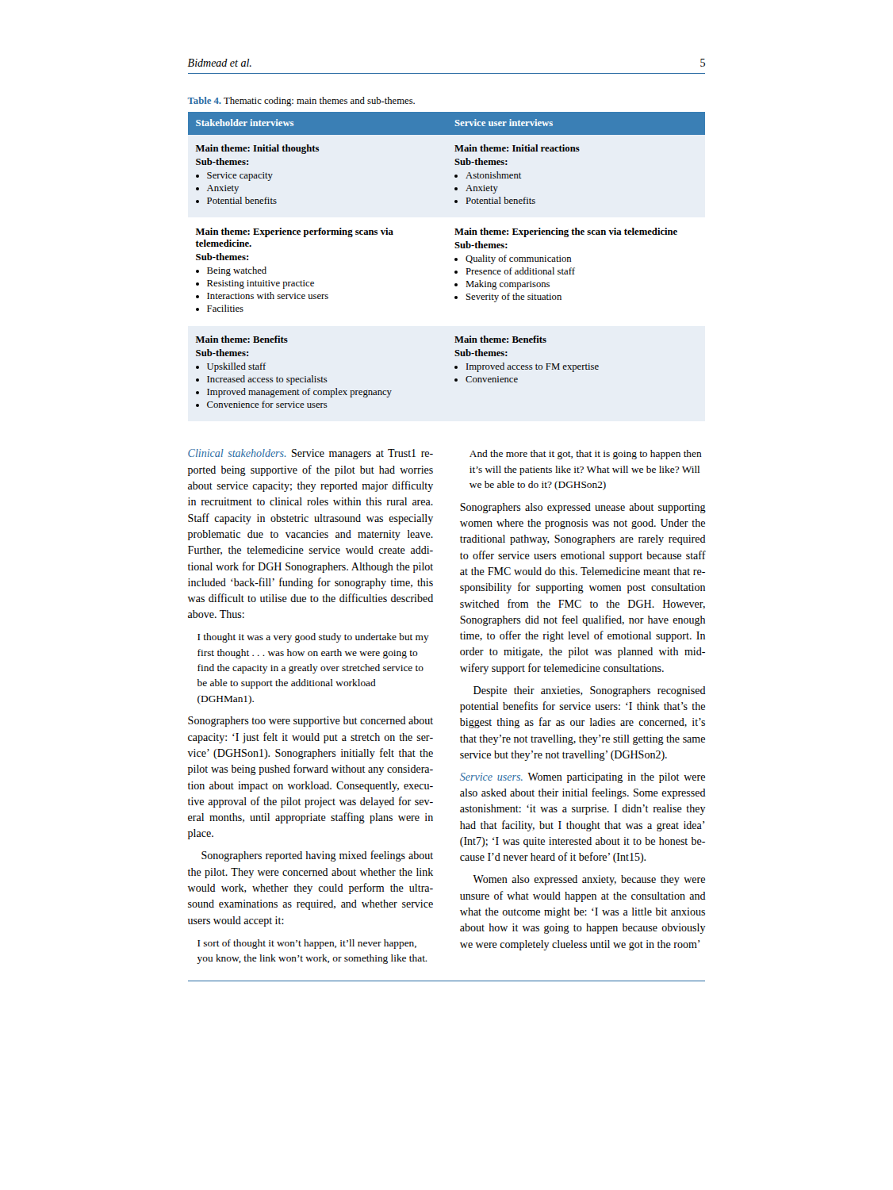Bidmead et al.
5
Table 4. Thematic coding: main themes and sub-themes.
| Stakeholder interviews | Service user interviews |
| --- | --- |
| Main theme: Initial thoughts Sub-themes: Service capacity Anxiety Potential benefits | Main theme: Initial reactions Sub-themes: Astonishment Anxiety Potential benefits |
| Main theme: Experience performing scans via telemedicine. Sub-themes: Being watched Resisting intuitive practice Interactions with service users Facilities | Main theme: Experiencing the scan via telemedicine Sub-themes: Quality of communication Presence of additional staff Making comparisons Severity of the situation |
| Main theme: Benefits Sub-themes: Upskilled staff Increased access to specialists Improved management of complex pregnancy Convenience for service users | Main theme: Benefits Sub-themes: Improved access to FM expertise Convenience |
Clinical stakeholders. Service managers at Trust1 reported being supportive of the pilot but had worries about service capacity; they reported major difficulty in recruitment to clinical roles within this rural area. Staff capacity in obstetric ultrasound was especially problematic due to vacancies and maternity leave. Further, the telemedicine service would create additional work for DGH Sonographers. Although the pilot included ‘back-fill’ funding for sonography time, this was difficult to utilise due to the difficulties described above. Thus:
I thought it was a very good study to undertake but my first thought . . . was how on earth we were going to find the capacity in a greatly over stretched service to be able to support the additional workload (DGHMan1).
Sonographers too were supportive but concerned about capacity: ‘I just felt it would put a stretch on the service’ (DGHSon1). Sonographers initially felt that the pilot was being pushed forward without any consideration about impact on workload. Consequently, executive approval of the pilot project was delayed for several months, until appropriate staffing plans were in place.
Sonographers reported having mixed feelings about the pilot. They were concerned about whether the link would work, whether they could perform the ultrasound examinations as required, and whether service users would accept it:
I sort of thought it won’t happen, it’ll never happen, you know, the link won’t work, or something like that.
And the more that it got, that it is going to happen then it’s will the patients like it? What will we be like? Will we be able to do it? (DGHSon2)
Sonographers also expressed unease about supporting women where the prognosis was not good. Under the traditional pathway, Sonographers are rarely required to offer service users emotional support because staff at the FMC would do this. Telemedicine meant that responsibility for supporting women post consultation switched from the FMC to the DGH. However, Sonographers did not feel qualified, nor have enough time, to offer the right level of emotional support. In order to mitigate, the pilot was planned with midwifery support for telemedicine consultations.
Despite their anxieties, Sonographers recognised potential benefits for service users: ‘I think that’s the biggest thing as far as our ladies are concerned, it’s that they’re not travelling, they’re still getting the same service but they’re not travelling’ (DGHSon2).
Service users. Women participating in the pilot were also asked about their initial feelings. Some expressed astonishment: ‘it was a surprise. I didn’t realise they had that facility, but I thought that was a great idea’ (Int7); ‘I was quite interested about it to be honest because I’d never heard of it before’ (Int15).
Women also expressed anxiety, because they were unsure of what would happen at the consultation and what the outcome might be: ‘I was a little bit anxious about how it was going to happen because obviously we were completely clueless until we got in the room’